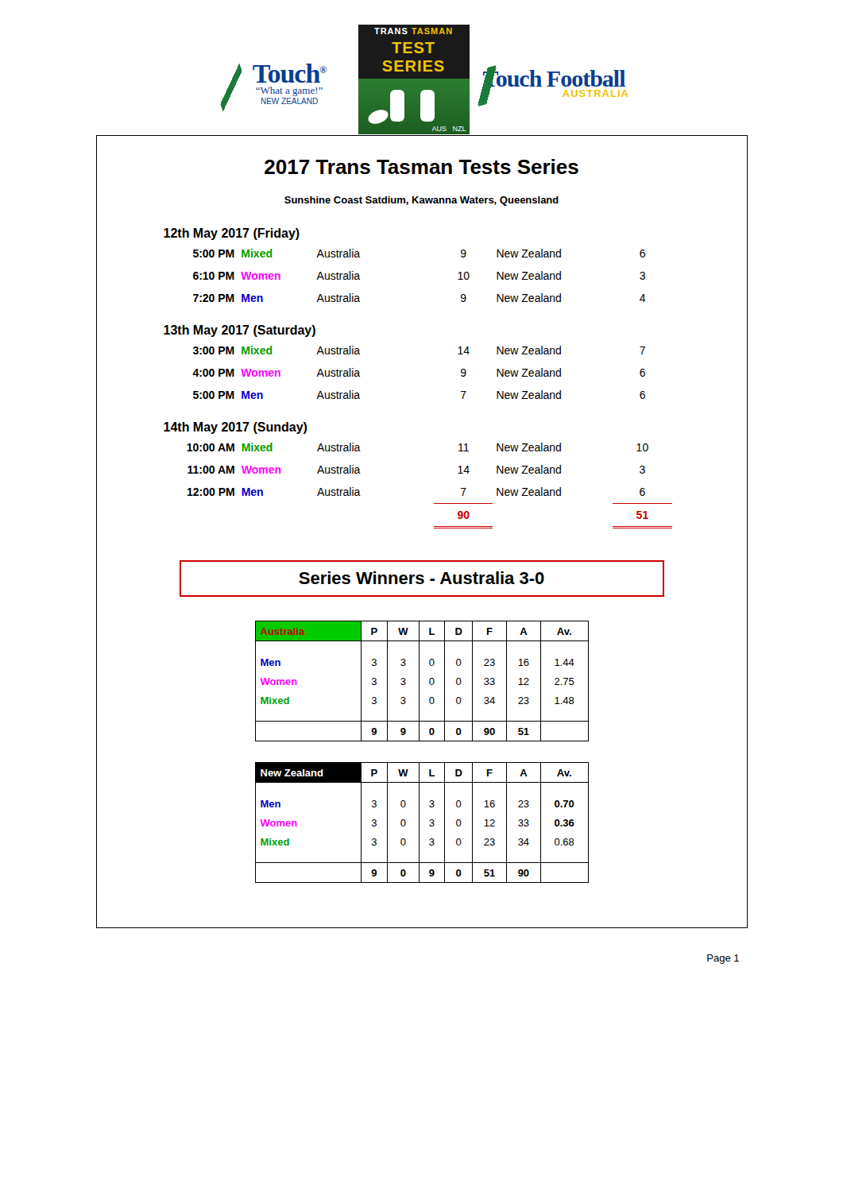Touch® “What a game!”
NEW ZEALAND
TRANS TASMAN
TEST SERIES
AUS NZL
Touch Football AUSTRALIA
2017 Trans Tasman Tests Series
Sunshine Coast Satdium, Kawanna Waters, Queensland
12th May 2017 (Friday)
| 5:00 PM | Mixed | Australia | 9 | New Zealand | 6 |
| 6:10 PM | Women | Australia | 10 | New Zealand | 3 |
| 7:20 PM | Men | Australia | 9 | New Zealand | 4 |
13th May 2017 (Saturday)
| 3:00 PM | Mixed | Australia | 14 | New Zealand | 7 |
| 4:00 PM | Women | Australia | 9 | New Zealand | 6 |
| 5:00 PM | Men | Australia | 7 | New Zealand | 6 |
14th May 2017 (Sunday)
| 10:00 AM | Mixed | Australia | 11 | New Zealand | 10 |
| 11:00 AM | Women | Australia | 14 | New Zealand | 3 |
| 12:00 PM | Men | Australia | 7 | New Zealand | 6 |
| | | | 90 | | 51 |
Series Winners - Australia 3-0
| Australia | P | W | L | D | F | A | Av. |
| --- | --- | --- | --- | --- | --- | --- | --- |
| Men | 3 | 3 | 0 | 0 | 23 | 16 | 1.44 |
| Women | 3 | 3 | 0 | 0 | 33 | 12 | 2.75 |
| Mixed | 3 | 3 | 0 | 0 | 34 | 23 | 1.48 |
| | 9 | 9 | 0 | 0 | 90 | 51 | |
| New Zealand | P | W | L | D | F | A | Av. |
| --- | --- | --- | --- | --- | --- | --- | --- |
| Men | 3 | 0 | 3 | 0 | 16 | 23 | 0.70 |
| Women | 3 | 0 | 3 | 0 | 12 | 33 | 0.36 |
| Mixed | 3 | 0 | 3 | 0 | 23 | 34 | 0.68 |
| | 9 | 0 | 9 | 0 | 51 | 90 | |
Page 1